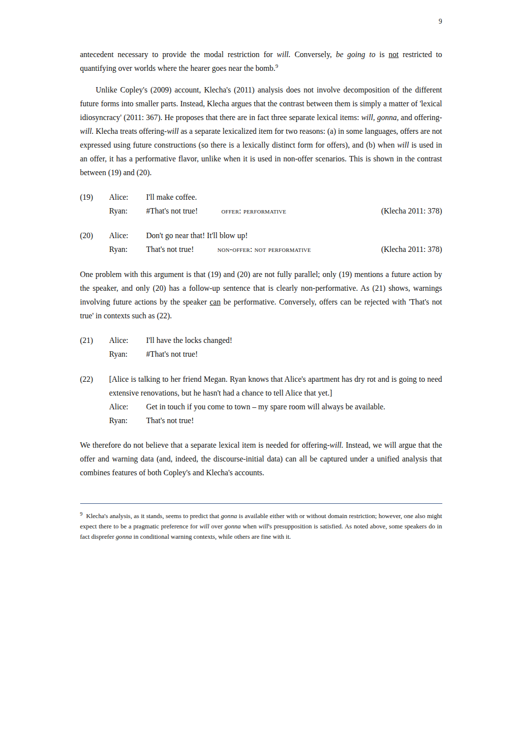9
antecedent necessary to provide the modal restriction for will. Conversely, be going to is not restricted to quantifying over worlds where the hearer goes near the bomb.9
Unlike Copley's (2009) account, Klecha's (2011) analysis does not involve decomposition of the different future forms into smaller parts. Instead, Klecha argues that the contrast between them is simply a matter of 'lexical idiosyncracy' (2011: 367). He proposes that there are in fact three separate lexical items: will, gonna, and offering-will. Klecha treats offering-will as a separate lexicalized item for two reasons: (a) in some languages, offers are not expressed using future constructions (so there is a lexically distinct form for offers), and (b) when will is used in an offer, it has a performative flavor, unlike when it is used in non-offer scenarios. This is shown in the contrast between (19) and (20).
(19)
Alice:
I'll make coffee.
Ryan:
#That's not true! offer: performative (Klecha 2011: 378)
(20)
Alice:
Don't go near that! It'll blow up!
Ryan:
That's not true! non-offer: not performative (Klecha 2011: 378)
One problem with this argument is that (19) and (20) are not fully parallel; only (19) mentions a future action by the speaker, and only (20) has a follow-up sentence that is clearly non-performative. As (21) shows, warnings involving future actions by the speaker can be performative. Conversely, offers can be rejected with 'That's not true' in contexts such as (22).
(21)
Alice:
I'll have the locks changed!
Ryan:
#That's not true!
(22)
[Alice is talking to her friend Megan. Ryan knows that Alice's apartment has dry rot and is going to need extensive renovations, but he hasn't had a chance to tell Alice that yet.]
Alice:
Get in touch if you come to town – my spare room will always be available.
Ryan:
That's not true!
We therefore do not believe that a separate lexical item is needed for offering-will. Instead, we will argue that the offer and warning data (and, indeed, the discourse-initial data) can all be captured under a unified analysis that combines features of both Copley's and Klecha's accounts.
9 Klecha's analysis, as it stands, seems to predict that gonna is available either with or without domain restriction; however, one also might expect there to be a pragmatic preference for will over gonna when will's presupposition is satisfied. As noted above, some speakers do in fact disprefer gonna in conditional warning contexts, while others are fine with it.